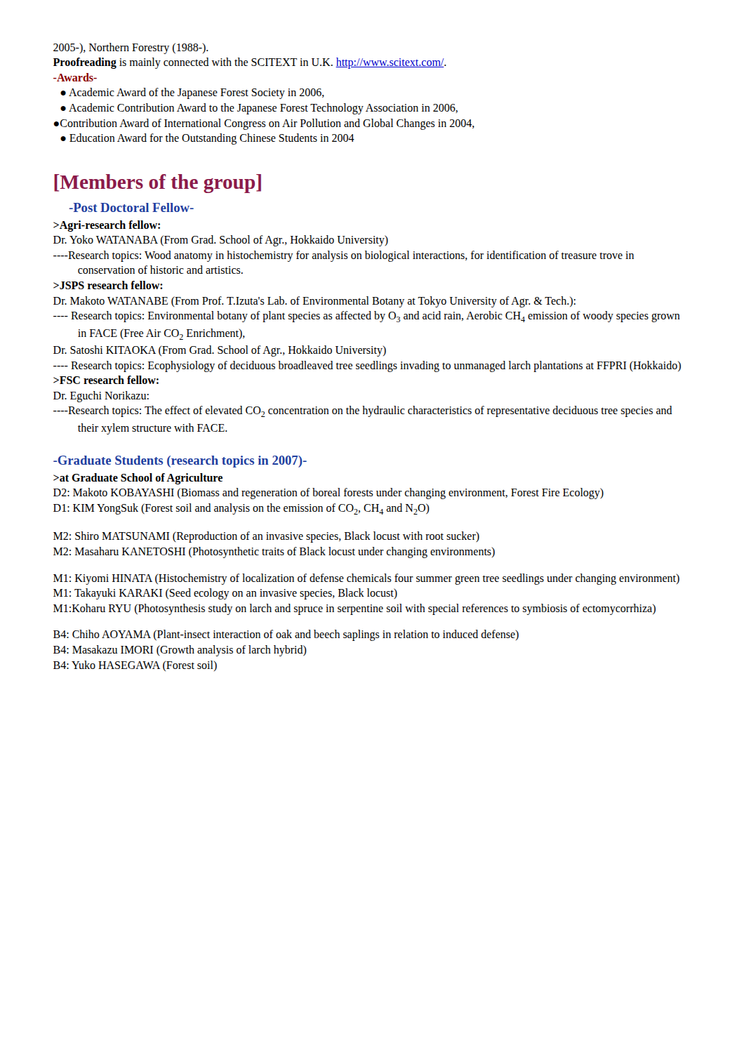2005-), Northern Forestry (1988-).
Proofreading is mainly connected with the SCITEXT in U.K. http://www.scitext.com/.
-Awards-
● Academic Award of the Japanese Forest Society in 2006,
● Academic Contribution Award to the Japanese Forest Technology Association in 2006,
●Contribution Award of International Congress on Air Pollution and Global Changes in 2004,
● Education Award for the Outstanding Chinese Students in 2004
[Members of the group]
-Post Doctoral Fellow-
>Agri-research fellow:
Dr. Yoko WATANABA (From Grad. School of Agr., Hokkaido University)
----Research topics: Wood anatomy in histochemistry for analysis on biological interactions, for identification of treasure trove in conservation of historic and artistics.
>JSPS research fellow:
Dr. Makoto WATANABE (From Prof. T.Izuta's Lab. of Environmental Botany at Tokyo University of Agr. & Tech.):
---- Research topics: Environmental botany of plant species as affected by O3 and acid rain, Aerobic CH4 emission of woody species grown in FACE (Free Air CO2 Enrichment),
Dr. Satoshi KITAOKA (From Grad. School of Agr., Hokkaido University)
---- Research topics: Ecophysiology of deciduous broadleaved tree seedlings invading to unmanaged larch plantations at FFPRI (Hokkaido)
>FSC research fellow:
Dr. Eguchi Norikazu:
----Research topics: The effect of elevated CO2 concentration on the hydraulic characteristics of representative deciduous tree species and their xylem structure with FACE.
-Graduate Students (research topics in 2007)-
>at Graduate School of Agriculture
D2: Makoto KOBAYASHI (Biomass and regeneration of boreal forests under changing environment, Forest Fire Ecology)
D1: KIM YongSuk (Forest soil and analysis on the emission of CO2, CH4 and N2O)
M2: Shiro MATSUNAMI (Reproduction of an invasive species, Black locust with root sucker)
M2: Masaharu KANETOSHI (Photosynthetic traits of Black locust under changing environments)
M1: Kiyomi HINATA (Histochemistry of localization of defense chemicals four summer green tree seedlings under changing environment)
M1: Takayuki KARAKI (Seed ecology on an invasive species, Black locust)
M1:Koharu RYU (Photosynthesis study on larch and spruce in serpentine soil with special references to symbiosis of ectomycorrhiza)
B4: Chiho AOYAMA (Plant-insect interaction of oak and beech saplings in relation to induced defense)
B4: Masakazu IMORI (Growth analysis of larch hybrid)
B4: Yuko HASEGAWA (Forest soil)